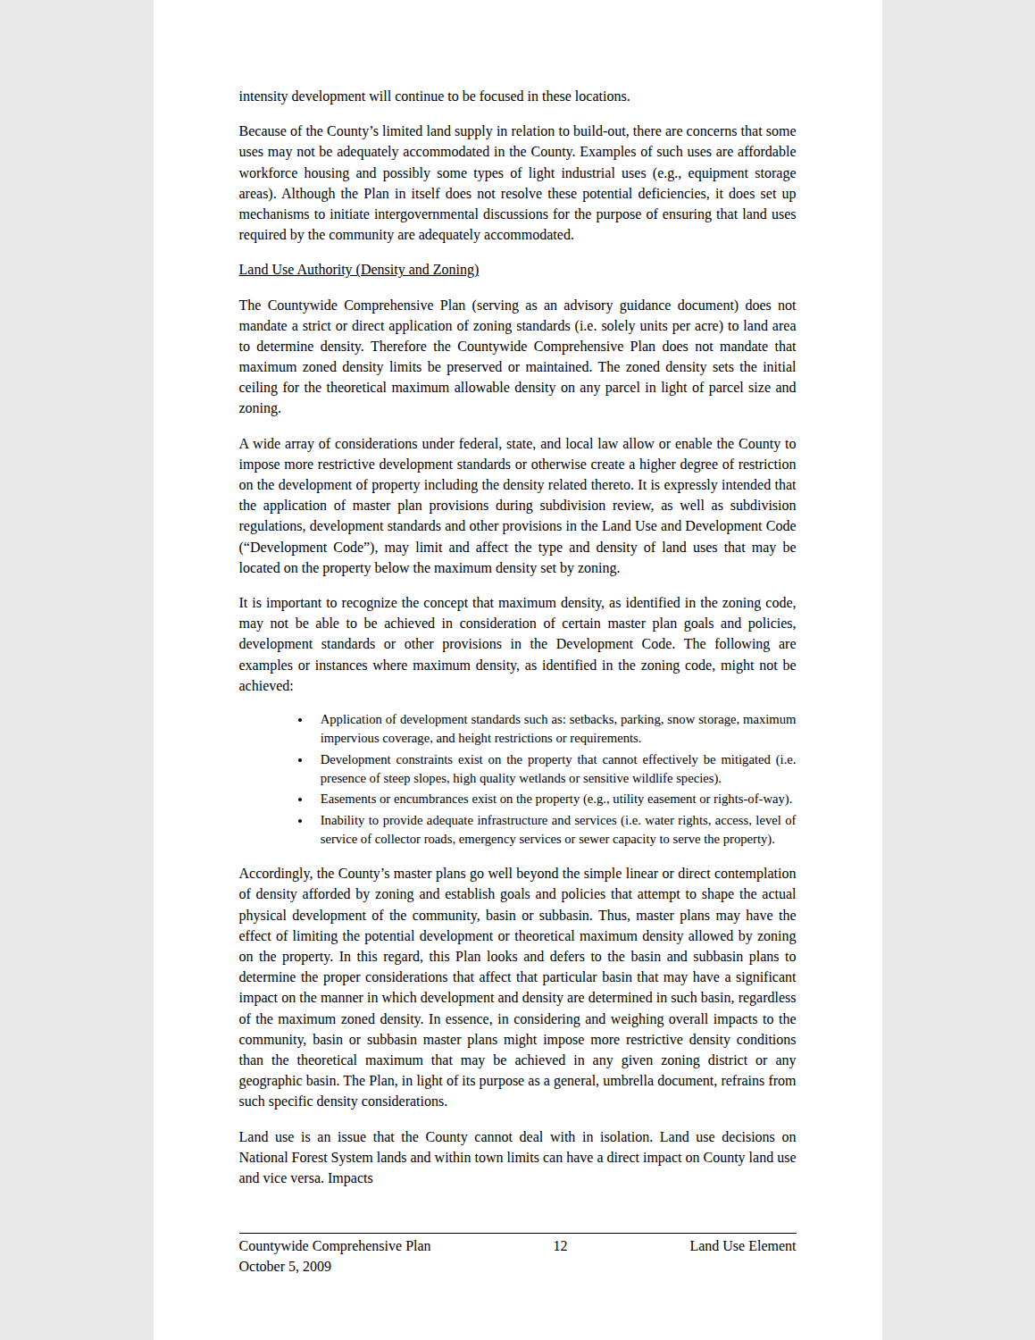intensity development will continue to be focused in these locations.
Because of the County’s limited land supply in relation to build-out, there are concerns that some uses may not be adequately accommodated in the County. Examples of such uses are affordable workforce housing and possibly some types of light industrial uses (e.g., equipment storage areas). Although the Plan in itself does not resolve these potential deficiencies, it does set up mechanisms to initiate intergovernmental discussions for the purpose of ensuring that land uses required by the community are adequately accommodated.
Land Use Authority (Density and Zoning)
The Countywide Comprehensive Plan (serving as an advisory guidance document) does not mandate a strict or direct application of zoning standards (i.e. solely units per acre) to land area to determine density. Therefore the Countywide Comprehensive Plan does not mandate that maximum zoned density limits be preserved or maintained. The zoned density sets the initial ceiling for the theoretical maximum allowable density on any parcel in light of parcel size and zoning.
A wide array of considerations under federal, state, and local law allow or enable the County to impose more restrictive development standards or otherwise create a higher degree of restriction on the development of property including the density related thereto. It is expressly intended that the application of master plan provisions during subdivision review, as well as subdivision regulations, development standards and other provisions in the Land Use and Development Code (“Development Code”), may limit and affect the type and density of land uses that may be located on the property below the maximum density set by zoning.
It is important to recognize the concept that maximum density, as identified in the zoning code, may not be able to be achieved in consideration of certain master plan goals and policies, development standards or other provisions in the Development Code. The following are examples or instances where maximum density, as identified in the zoning code, might not be achieved:
Application of development standards such as: setbacks, parking, snow storage, maximum impervious coverage, and height restrictions or requirements.
Development constraints exist on the property that cannot effectively be mitigated (i.e. presence of steep slopes, high quality wetlands or sensitive wildlife species).
Easements or encumbrances exist on the property (e.g., utility easement or rights-of-way).
Inability to provide adequate infrastructure and services (i.e. water rights, access, level of service of collector roads, emergency services or sewer capacity to serve the property).
Accordingly, the County’s master plans go well beyond the simple linear or direct contemplation of density afforded by zoning and establish goals and policies that attempt to shape the actual physical development of the community, basin or subbasin. Thus, master plans may have the effect of limiting the potential development or theoretical maximum density allowed by zoning on the property. In this regard, this Plan looks and defers to the basin and subbasin plans to determine the proper considerations that affect that particular basin that may have a significant impact on the manner in which development and density are determined in such basin, regardless of the maximum zoned density. In essence, in considering and weighing overall impacts to the community, basin or subbasin master plans might impose more restrictive density conditions than the theoretical maximum that may be achieved in any given zoning district or any geographic basin. The Plan, in light of its purpose as a general, umbrella document, refrains from such specific density considerations.
Land use is an issue that the County cannot deal with in isolation. Land use decisions on National Forest System lands and within town limits can have a direct impact on County land use and vice versa. Impacts
Countywide Comprehensive Plan October 5, 2009
12
Land Use Element